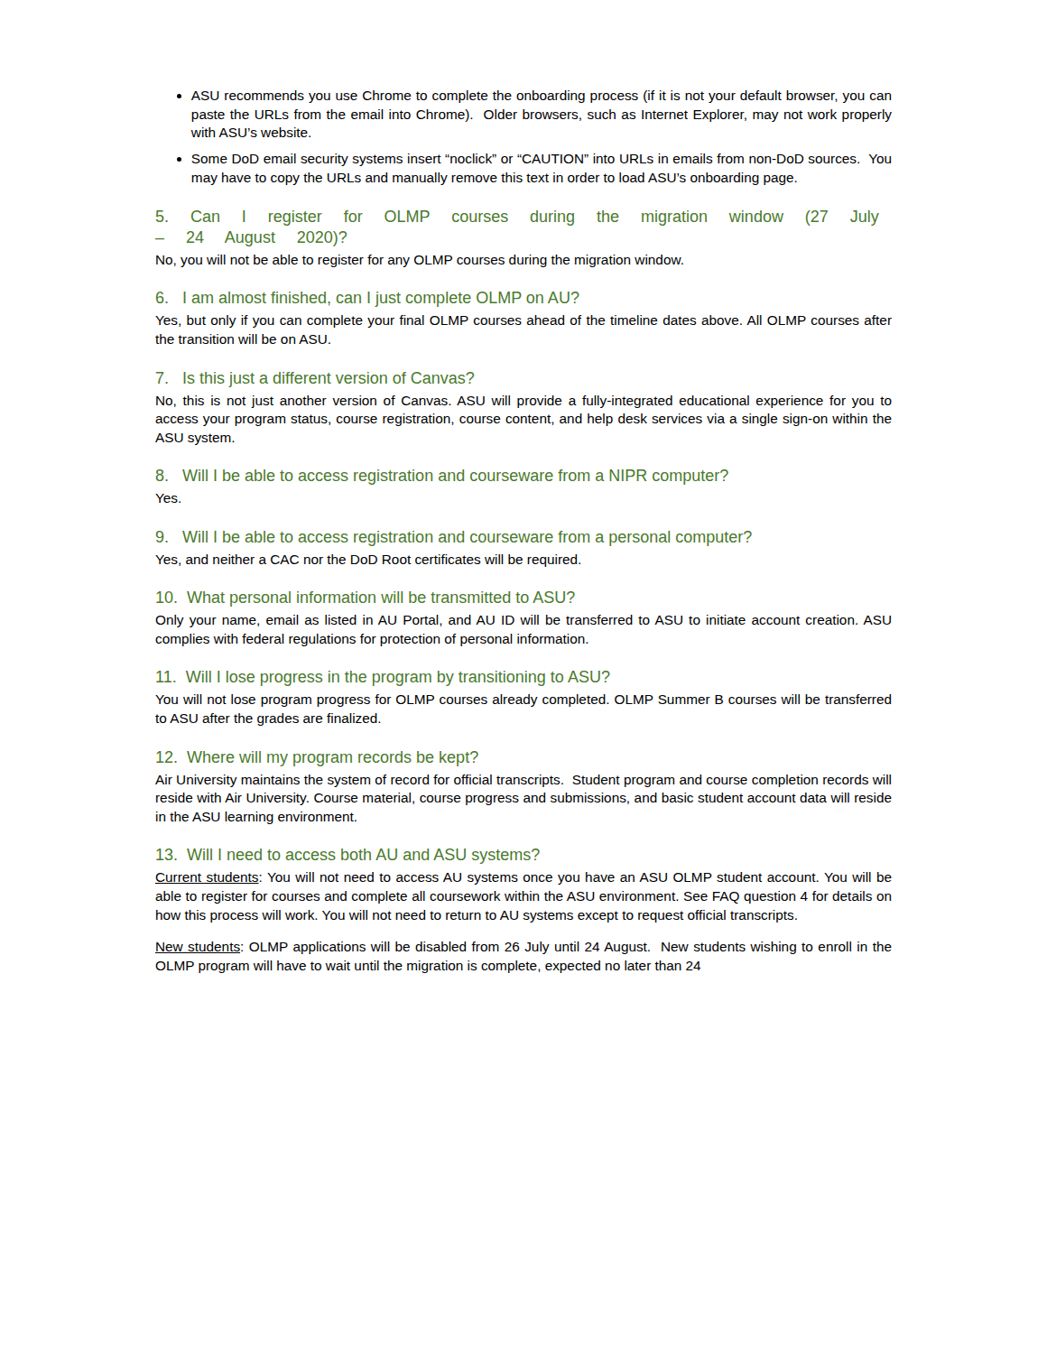ASU recommends you use Chrome to complete the onboarding process (if it is not your default browser, you can paste the URLs from the email into Chrome). Older browsers, such as Internet Explorer, may not work properly with ASU’s website.
Some DoD email security systems insert “noclick” or “CAUTION” into URLs in emails from non-DoD sources. You may have to copy the URLs and manually remove this text in order to load ASU’s onboarding page.
5. Can I register for OLMP courses during the migration window (27 July – 24 August 2020)?
No, you will not be able to register for any OLMP courses during the migration window.
6. I am almost finished, can I just complete OLMP on AU?
Yes, but only if you can complete your final OLMP courses ahead of the timeline dates above. All OLMP courses after the transition will be on ASU.
7. Is this just a different version of Canvas?
No, this is not just another version of Canvas. ASU will provide a fully-integrated educational experience for you to access your program status, course registration, course content, and help desk services via a single sign-on within the ASU system.
8. Will I be able to access registration and courseware from a NIPR computer?
Yes.
9. Will I be able to access registration and courseware from a personal computer?
Yes, and neither a CAC nor the DoD Root certificates will be required.
10. What personal information will be transmitted to ASU?
Only your name, email as listed in AU Portal, and AU ID will be transferred to ASU to initiate account creation. ASU complies with federal regulations for protection of personal information.
11. Will I lose progress in the program by transitioning to ASU?
You will not lose program progress for OLMP courses already completed. OLMP Summer B courses will be transferred to ASU after the grades are finalized.
12. Where will my program records be kept?
Air University maintains the system of record for official transcripts. Student program and course completion records will reside with Air University. Course material, course progress and submissions, and basic student account data will reside in the ASU learning environment.
13. Will I need to access both AU and ASU systems?
Current students: You will not need to access AU systems once you have an ASU OLMP student account. You will be able to register for courses and complete all coursework within the ASU environment. See FAQ question 4 for details on how this process will work. You will not need to return to AU systems except to request official transcripts.
New students: OLMP applications will be disabled from 26 July until 24 August. New students wishing to enroll in the OLMP program will have to wait until the migration is complete, expected no later than 24